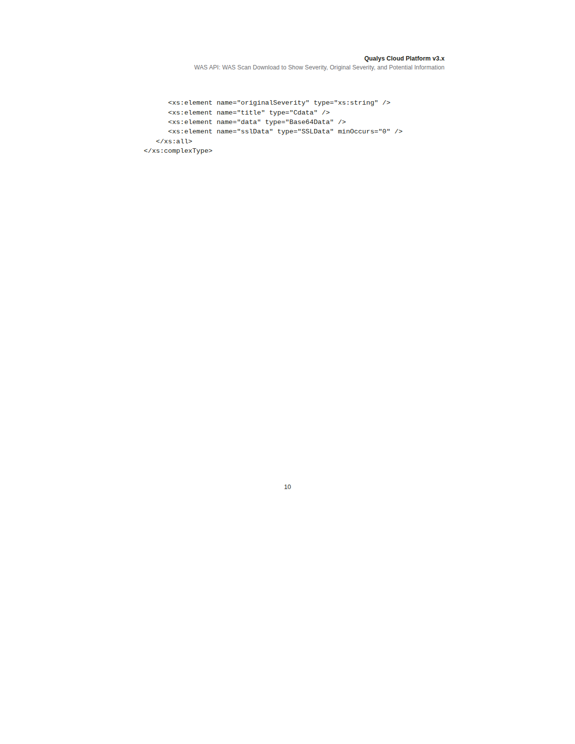Qualys Cloud Platform v3.x
WAS API: WAS Scan Download to Show Severity, Original Severity, and Potential Information
      <xs:element name="originalSeverity" type="xs:string" />
      <xs:element name="title" type="Cdata" />
      <xs:element name="data" type="Base64Data" />
      <xs:element name="sslData" type="SSLData" minOccurs="0" />
   </xs:all>
</xs:complexType>
10